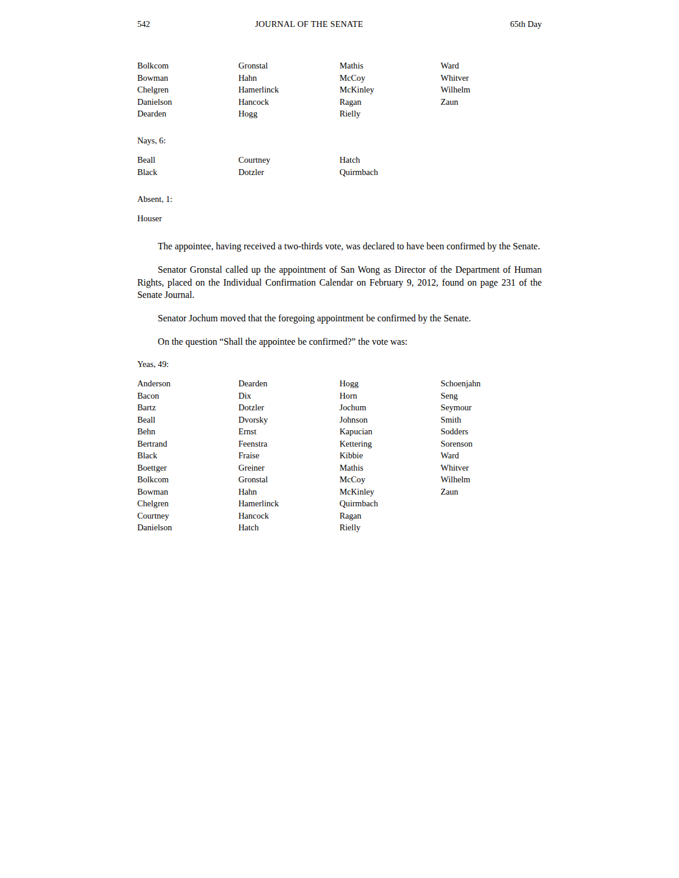542
JOURNAL OF THE SENATE
65th Day
| Bolkcom | Gronstal | Mathis | Ward |
| Bowman | Hahn | McCoy | Whitver |
| Chelgren | Hamerlinck | McKinley | Wilhelm |
| Danielson | Hancock | Ragan | Zaun |
| Dearden | Hogg | Rielly | |
Nays, 6:
| Beall | Courtney | Hatch | |
| Black | Dotzler | Quirmbach | |
Absent, 1:
Houser
The appointee, having received a two-thirds vote, was declared to have been confirmed by the Senate.
Senator Gronstal called up the appointment of San Wong as Director of the Department of Human Rights, placed on the Individual Confirmation Calendar on February 9, 2012, found on page 231 of the Senate Journal.
Senator Jochum moved that the foregoing appointment be confirmed by the Senate.
On the question “Shall the appointee be confirmed?” the vote was:
Yeas, 49:
| Anderson | Dearden | Hogg | Schoenjahn |
| Bacon | Dix | Horn | Seng |
| Bartz | Dotzler | Jochum | Seymour |
| Beall | Dvorsky | Johnson | Smith |
| Behn | Ernst | Kapucian | Sodders |
| Bertrand | Feenstra | Kettering | Sorenson |
| Black | Fraise | Kibbie | Ward |
| Boettger | Greiner | Mathis | Whitver |
| Bolkcom | Gronstal | McCoy | Wilhelm |
| Bowman | Hahn | McKinley | Zaun |
| Chelgren | Hamerlinck | Quirmbach | |
| Courtney | Hancock | Ragan | |
| Danielson | Hatch | Rielly | |